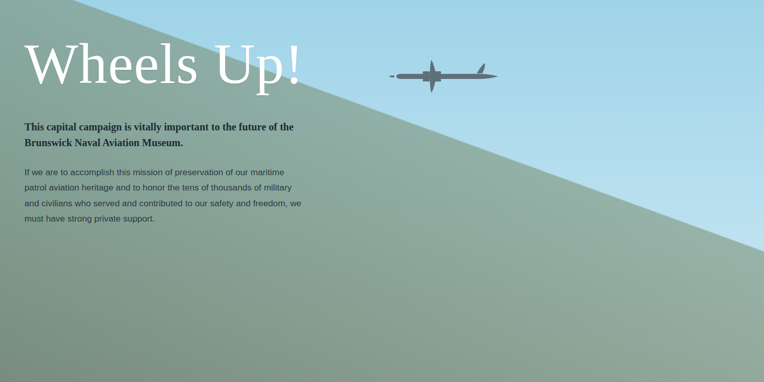P-3 Orion in flight above the former Naval Air Station Brunswick airfield.
Wheels Up!
This capital campaign is vitally important to the future of the Brunswick Naval Aviation Museum.
If we are to accomplish this mission of preservation of our maritime patrol aviation heritage and to honor the tens of thousands of military and civilians who served and contributed to our safety and freedom, we must have strong private support.